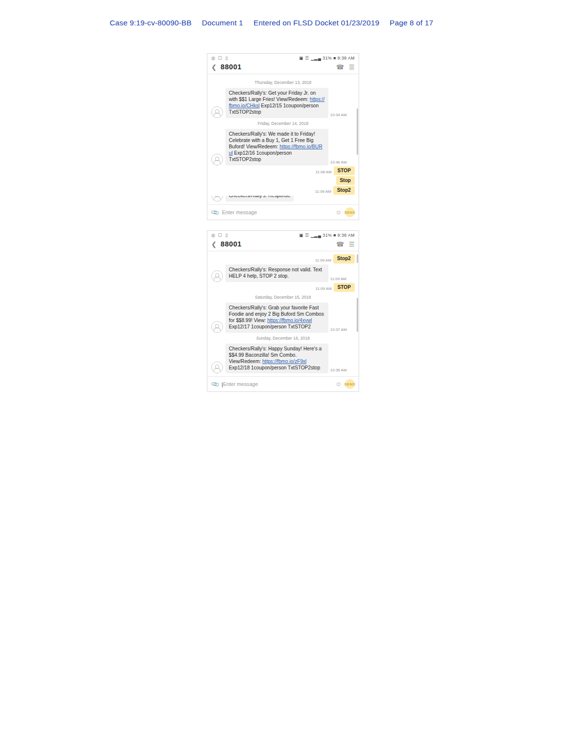Case 9:19-cv-80090-BB Document 1 Entered on FLSD Docket 01/23/2019 Page 8 of 17
◎ ☐ ▯
▣ ☰ ▁▂▄ 31% ■ 9:38 AM
❮ 88001
☎ ☰
Thursday, December 13, 2018
Checkers/Rally's: Get your Friday Jr. on with $$1 Large Fries! View/Redeem: https://fbmo.io/CHksl Exp12/15 1coupon/person TxtSTOP2stop
10:34 AM
Friday, December 14, 2018
Checkers/Rally's: We made it to Friday! Celebrate with a Buy 1, Get 1 Free Big Buford! View/Redeem: https://fbmo.io/BURul Exp12/16 1coupon/person TxtSTOP2stop
10:46 AM
11:08 AM
STOP
Stop
11:09 AM
Stop2
Checkers/Rally's: Response
📎 Enter message
☺ SEND
◎ ☐ ▯
▣ ☰ ▁▂▄ 31% ■ 9:38 AM
❮ 88001
☎ ☰
11:09 AM
Stop2
Checkers/Rally's: Response not valid. Text HELP 4 help, STOP 2 stop.
11:09 AM
11:09 AM
STOP
Saturday, December 15, 2018
Checkers/Rally's: Grab your favorite Fast Foodie and enjoy 2 Big Buford Sm Combos for $$8.99! View: https://fbmo.io/4xywl Exp12/17 1coupon/person TxtSTOP2
10:37 AM
Sunday, December 16, 2018
Checkers/Rally's: Happy Sunday! Here's a $$4.99 Baconzilla! Sm Combo. View/Redeem: https://fbmo.io/zF9xl Exp12/18 1coupon/person TxtSTOP2stop
10:35 AM
📎 Enter message
☺ SEND